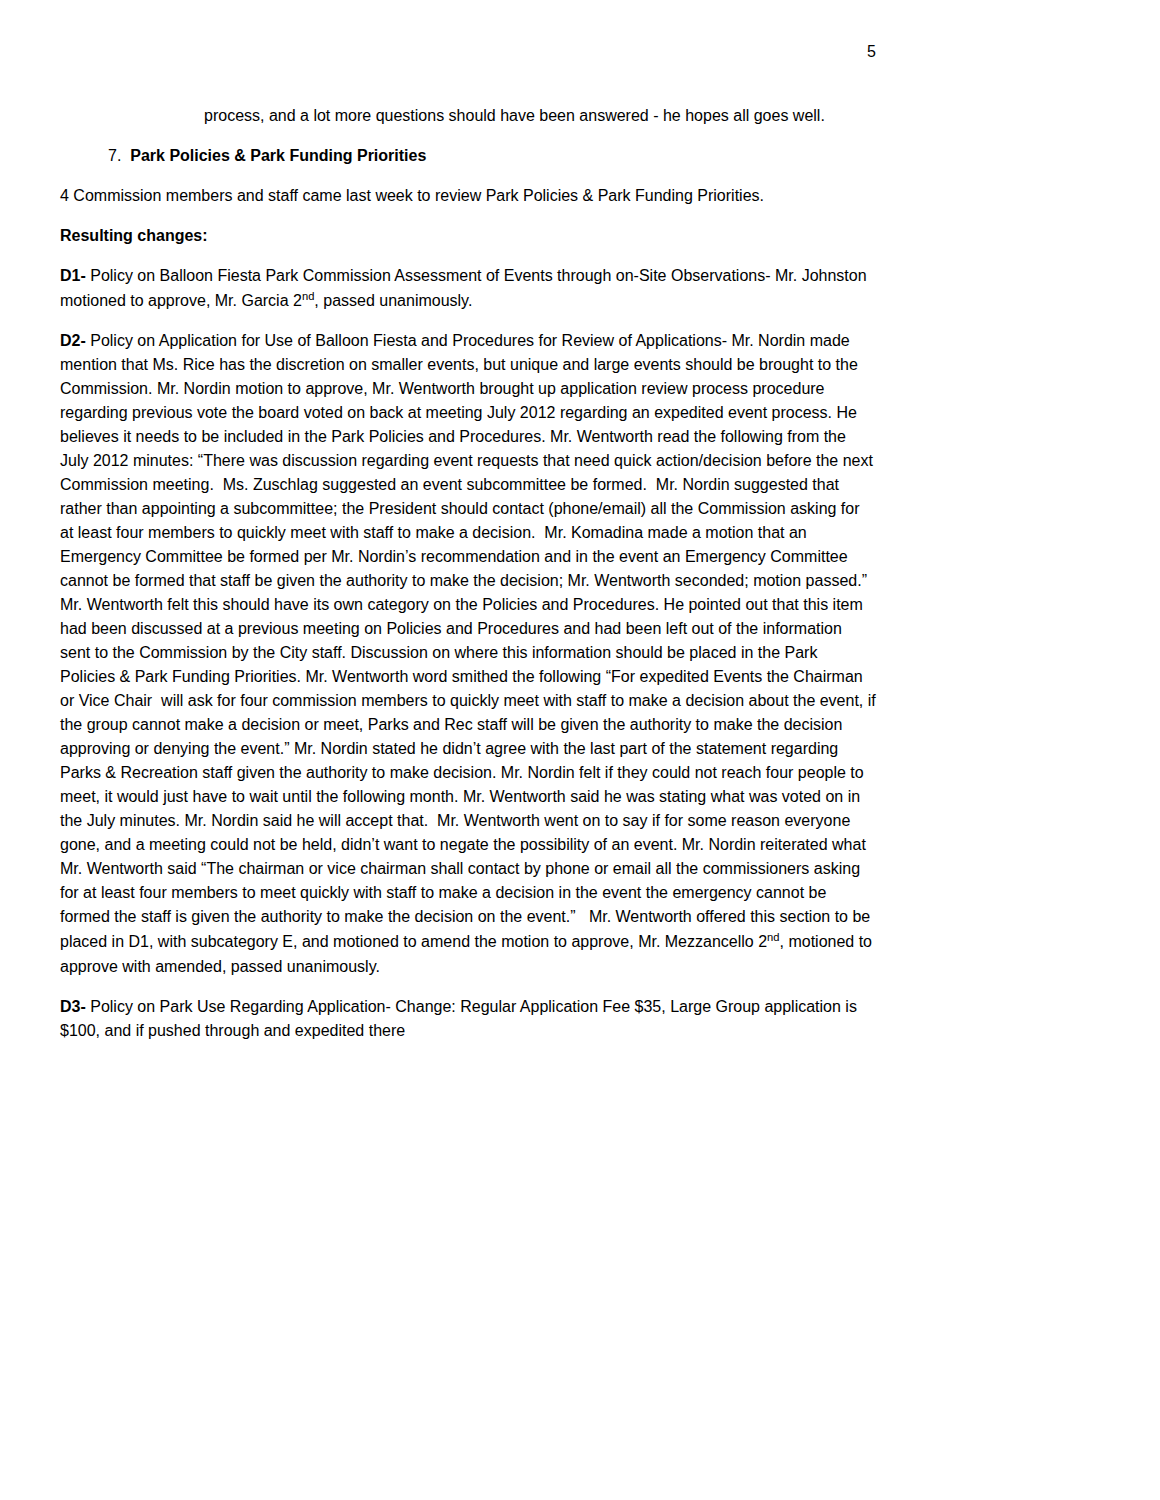5
process, and a lot more questions should have been answered - he hopes all goes well.
7. Park Policies & Park Funding Priorities
4 Commission members and staff came last week to review Park Policies & Park Funding Priorities.
Resulting changes:
D1- Policy on Balloon Fiesta Park Commission Assessment of Events through on-Site Observations- Mr. Johnston motioned to approve, Mr. Garcia 2nd, passed unanimously.
D2- Policy on Application for Use of Balloon Fiesta and Procedures for Review of Applications- Mr. Nordin made mention that Ms. Rice has the discretion on smaller events, but unique and large events should be brought to the Commission. Mr. Nordin motion to approve, Mr. Wentworth brought up application review process procedure regarding previous vote the board voted on back at meeting July 2012 regarding an expedited event process. He believes it needs to be included in the Park Policies and Procedures. Mr. Wentworth read the following from the July 2012 minutes: “There was discussion regarding event requests that need quick action/decision before the next Commission meeting. Ms. Zuschlag suggested an event subcommittee be formed. Mr. Nordin suggested that rather than appointing a subcommittee; the President should contact (phone/email) all the Commission asking for at least four members to quickly meet with staff to make a decision. Mr. Komadina made a motion that an Emergency Committee be formed per Mr. Nordin’s recommendation and in the event an Emergency Committee cannot be formed that staff be given the authority to make the decision; Mr. Wentworth seconded; motion passed.” Mr. Wentworth felt this should have its own category on the Policies and Procedures. He pointed out that this item had been discussed at a previous meeting on Policies and Procedures and had been left out of the information sent to the Commission by the City staff. Discussion on where this information should be placed in the Park Policies & Park Funding Priorities. Mr. Wentworth word smithed the following “For expedited Events the Chairman or Vice Chair will ask for four commission members to quickly meet with staff to make a decision about the event, if the group cannot make a decision or meet, Parks and Rec staff will be given the authority to make the decision approving or denying the event.” Mr. Nordin stated he didn’t agree with the last part of the statement regarding Parks & Recreation staff given the authority to make decision. Mr. Nordin felt if they could not reach four people to meet, it would just have to wait until the following month. Mr. Wentworth said he was stating what was voted on in the July minutes. Mr. Nordin said he will accept that. Mr. Wentworth went on to say if for some reason everyone gone, and a meeting could not be held, didn’t want to negate the possibility of an event. Mr. Nordin reiterated what Mr. Wentworth said “The chairman or vice chairman shall contact by phone or email all the commissioners asking for at least four members to meet quickly with staff to make a decision in the event the emergency cannot be formed the staff is given the authority to make the decision on the event.” Mr. Wentworth offered this section to be placed in D1, with subcategory E, and motioned to amend the motion to approve, Mr. Mezzancello 2nd, motioned to approve with amended, passed unanimously.
D3- Policy on Park Use Regarding Application- Change: Regular Application Fee $35, Large Group application is $100, and if pushed through and expedited there